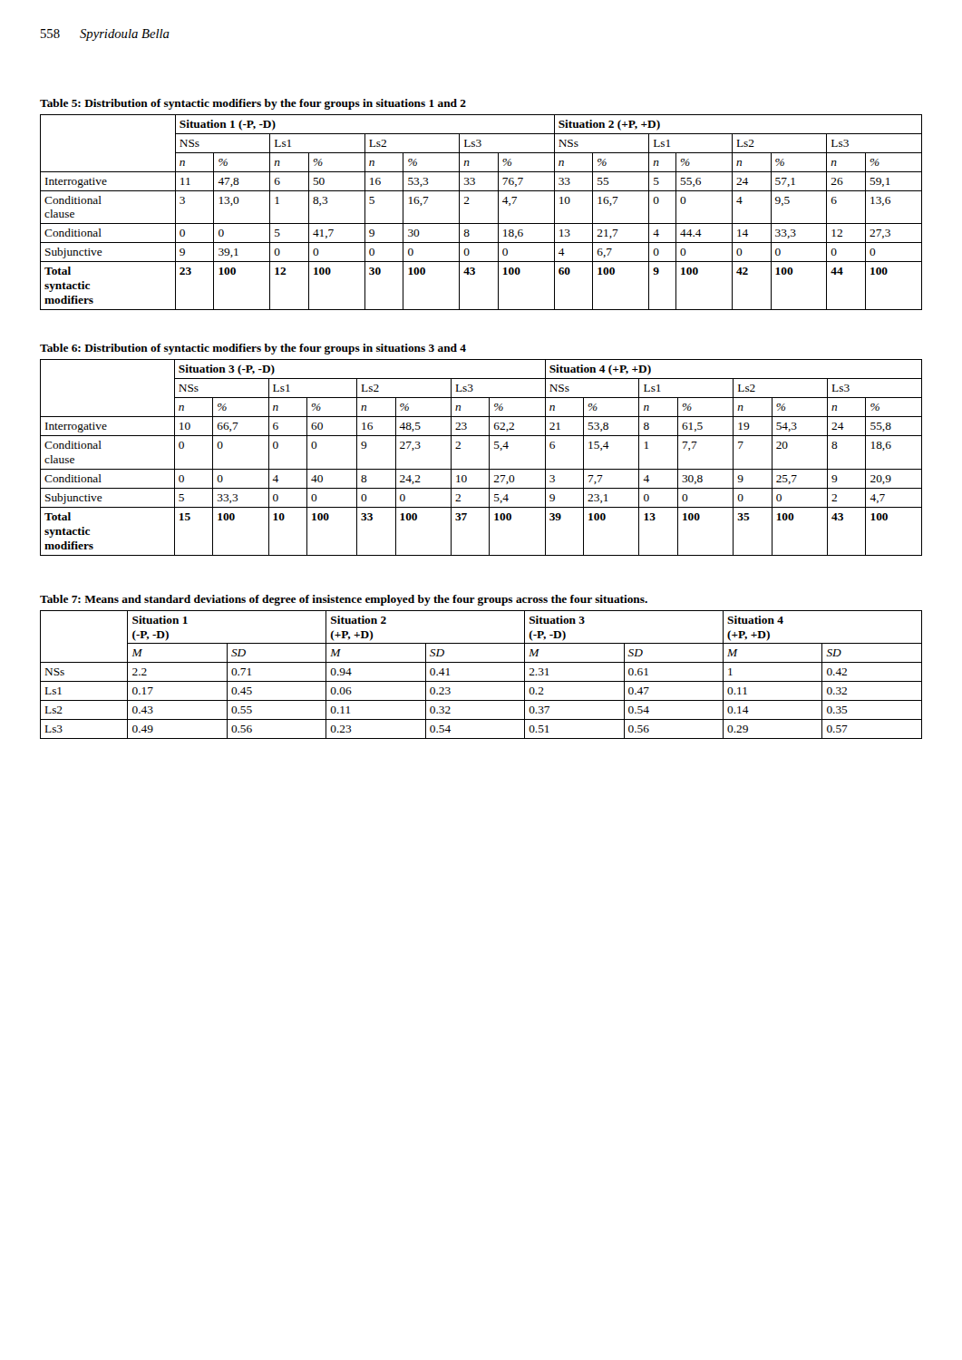558 Spyridoula Bella
Table 5: Distribution of syntactic modifiers by the four groups in situations 1 and 2
| | Situation 1 (-P, -D) | Situation 2 (+P, +D) |
| | NSs | Ls1 | Ls2 | Ls3 | NSs | Ls1 | Ls2 | Ls3 |
| | n | % | n | % | n | % | n | % | n | % | n | % | n | % | n | % |
| Interrogative | 11 | 47,8 | 6 | 50 | 16 | 53,3 | 33 | 76,7 | 33 | 55 | 5 | 55,6 | 24 | 57,1 | 26 | 59,1 |
| Conditional clause | 3 | 13,0 | 1 | 8,3 | 5 | 16,7 | 2 | 4,7 | 10 | 16,7 | 0 | 0 | 4 | 9,5 | 6 | 13,6 |
| Conditional | 0 | 0 | 5 | 41,7 | 9 | 30 | 8 | 18,6 | 13 | 21,7 | 4 | 44.4 | 14 | 33,3 | 12 | 27,3 |
| Subjunctive | 9 | 39,1 | 0 | 0 | 0 | 0 | 0 | 0 | 4 | 6,7 | 0 | 0 | 0 | 0 | 0 | 0 |
| Total syntactic modifiers | 23 | 100 | 12 | 100 | 30 | 100 | 43 | 100 | 60 | 100 | 9 | 100 | 42 | 100 | 44 | 100 |
Table 6: Distribution of syntactic modifiers by the four groups in situations 3 and 4
| | Situation 3 (-P, -D) | Situation 4 (+P, +D) |
| | NSs | Ls1 | Ls2 | Ls3 | NSs | Ls1 | Ls2 | Ls3 |
| | n | % | n | % | n | % | n | % | n | % | n | % | n | % | n | % |
| Interrogative | 10 | 66,7 | 6 | 60 | 16 | 48,5 | 23 | 62,2 | 21 | 53,8 | 8 | 61,5 | 19 | 54,3 | 24 | 55,8 |
| Conditional clause | 0 | 0 | 0 | 0 | 9 | 27,3 | 2 | 5,4 | 6 | 15,4 | 1 | 7,7 | 7 | 20 | 8 | 18,6 |
| Conditional | 0 | 0 | 4 | 40 | 8 | 24,2 | 10 | 27,0 | 3 | 7,7 | 4 | 30,8 | 9 | 25,7 | 9 | 20,9 |
| Subjunctive | 5 | 33,3 | 0 | 0 | 0 | 0 | 2 | 5,4 | 9 | 23,1 | 0 | 0 | 0 | 0 | 2 | 4,7 |
| Total syntactic modifiers | 15 | 100 | 10 | 100 | 33 | 100 | 37 | 100 | 39 | 100 | 13 | 100 | 35 | 100 | 43 | 100 |
Table 7: Means and standard deviations of degree of insistence employed by the four groups across the four situations.
| | Situation 1 (-P, -D) | Situation 2 (+P, +D) | Situation 3 (-P, -D) | Situation 4 (+P, +D) |
| | M | SD | M | SD | M | SD | M | SD |
| NSs | 2.2 | 0.71 | 0.94 | 0.41 | 2.31 | 0.61 | 1 | 0.42 |
| Ls1 | 0.17 | 0.45 | 0.06 | 0.23 | 0.2 | 0.47 | 0.11 | 0.32 |
| Ls2 | 0.43 | 0.55 | 0.11 | 0.32 | 0.37 | 0.54 | 0.14 | 0.35 |
| Ls3 | 0.49 | 0.56 | 0.23 | 0.54 | 0.51 | 0.56 | 0.29 | 0.57 |